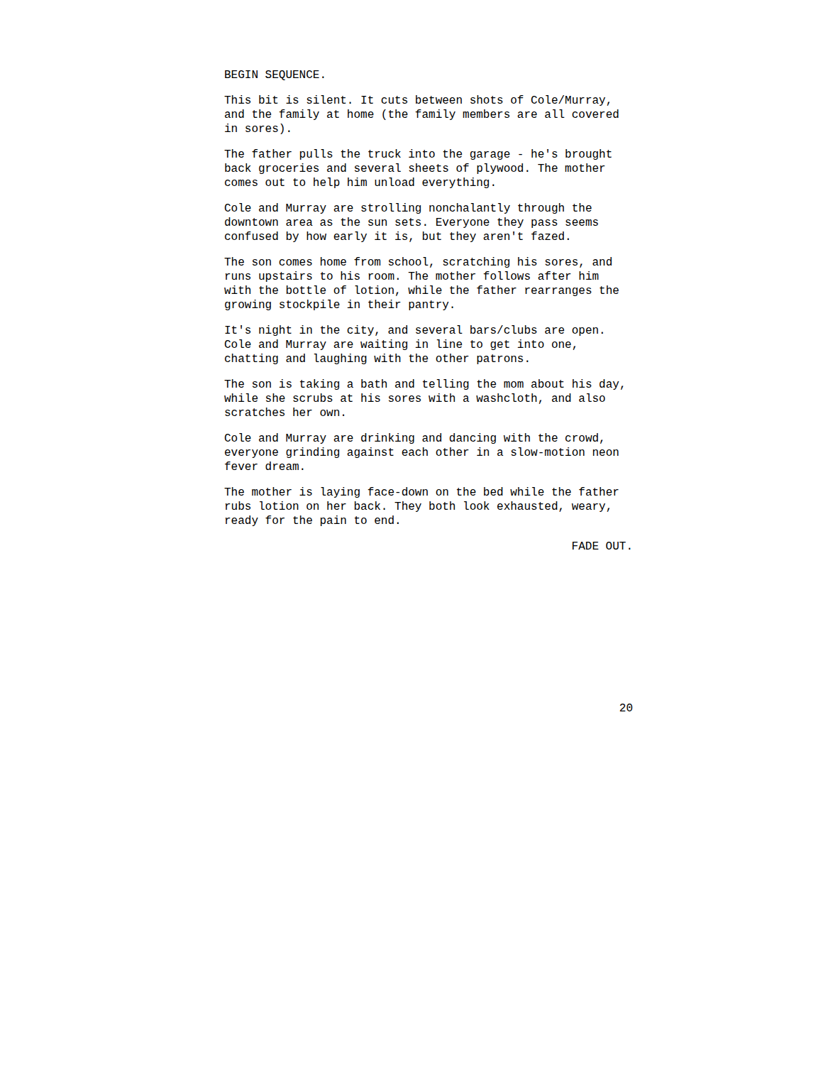BEGIN SEQUENCE.
This bit is silent. It cuts between shots of Cole/Murray, and the family at home (the family members are all covered in sores).
The father pulls the truck into the garage - he's brought back groceries and several sheets of plywood. The mother comes out to help him unload everything.
Cole and Murray are strolling nonchalantly through the downtown area as the sun sets. Everyone they pass seems confused by how early it is, but they aren't fazed.
The son comes home from school, scratching his sores, and runs upstairs to his room. The mother follows after him with the bottle of lotion, while the father rearranges the growing stockpile in their pantry.
It's night in the city, and several bars/clubs are open. Cole and Murray are waiting in line to get into one, chatting and laughing with the other patrons.
The son is taking a bath and telling the mom about his day, while she scrubs at his sores with a washcloth, and also scratches her own.
Cole and Murray are drinking and dancing with the crowd, everyone grinding against each other in a slow-motion neon fever dream.
The mother is laying face-down on the bed while the father rubs lotion on her back. They both look exhausted, weary, ready for the pain to end.
FADE OUT.
20